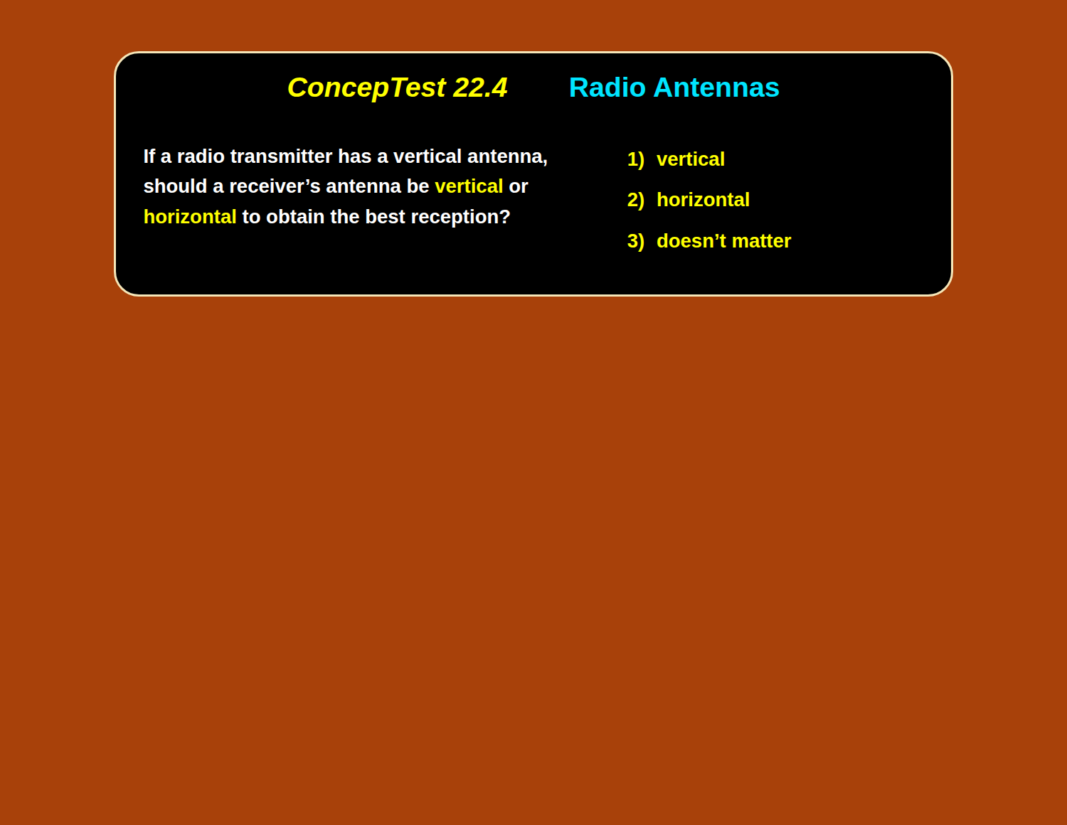ConcepTest 22.4 Radio Antennas
If a radio transmitter has a vertical antenna, should a receiver’s antenna be vertical or horizontal to obtain the best reception?
1) vertical
2) horizontal
3) doesn’t matter